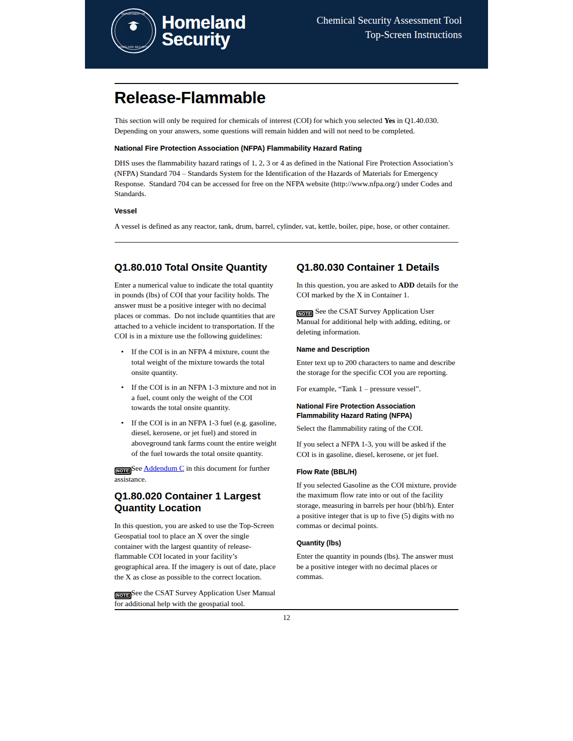DEPARTMENT OF
HOMELAND SECURITY
HomelandSecurity
Chemical Security Assessment Tool
Top-Screen Instructions
Release-Flammable
This section will only be required for chemicals of interest (COI) for which you selected Yes in Q1.40.030. Depending on your answers, some questions will remain hidden and will not need to be completed.
National Fire Protection Association (NFPA) Flammability Hazard Rating
DHS uses the flammability hazard ratings of 1, 2, 3 or 4 as defined in the National Fire Protection Association’s (NFPA) Standard 704 – Standards System for the Identification of the Hazards of Materials for Emergency Response. Standard 704 can be accessed for free on the NFPA website (http://www.nfpa.org/) under Codes and Standards.
Vessel
A vessel is defined as any reactor, tank, drum, barrel, cylinder, vat, kettle, boiler, pipe, hose, or other container.
Q1.80.010 Total Onsite Quantity
Enter a numerical value to indicate the total quantity in pounds (lbs) of COI that your facility holds. The answer must be a positive integer with no decimal places or commas. Do not include quantities that are attached to a vehicle incident to transportation. If the COI is in a mixture use the following guidelines:
If the COI is in an NFPA 4 mixture, count the total weight of the mixture towards the total onsite quantity.
If the COI is in an NFPA 1-3 mixture and not in a fuel, count only the weight of the COI towards the total onsite quantity.
If the COI is in an NFPA 1-3 fuel (e.g. gasoline, diesel, kerosene, or jet fuel) and stored in aboveground tank farms count the entire weight of the fuel towards the total onsite quantity.
NOTESee Addendum C in this document for further assistance.
Q1.80.020 Container 1 Largest Quantity Location
In this question, you are asked to use the Top-Screen Geospatial tool to place an X over the single container with the largest quantity of release-flammable COI located in your facility’s geographical area. If the imagery is out of date, place the X as close as possible to the correct location.
NOTESee the CSAT Survey Application User Manual for additional help with the geospatial tool.
Q1.80.030 Container 1 Details
In this question, you are asked to ADD details for the COI marked by the X in Container 1.
NOTE See the CSAT Survey Application User Manual for additional help with adding, editing, or deleting information.
Name and Description
Enter text up to 200 characters to name and describe the storage for the specific COI you are reporting.
For example, “Tank 1 – pressure vessel”.
National Fire Protection Association Flammability Hazard Rating (NFPA)
Select the flammability rating of the COI.
If you select a NFPA 1-3, you will be asked if the COI is in gasoline, diesel, kerosene, or jet fuel.
Flow Rate (BBL/H)
If you selected Gasoline as the COI mixture, provide the maximum flow rate into or out of the facility storage, measuring in barrels per hour (bbl/h). Enter a positive integer that is up to five (5) digits with no commas or decimal points.
Quantity (lbs)
Enter the quantity in pounds (lbs). The answer must be a positive integer with no decimal places or commas.
12